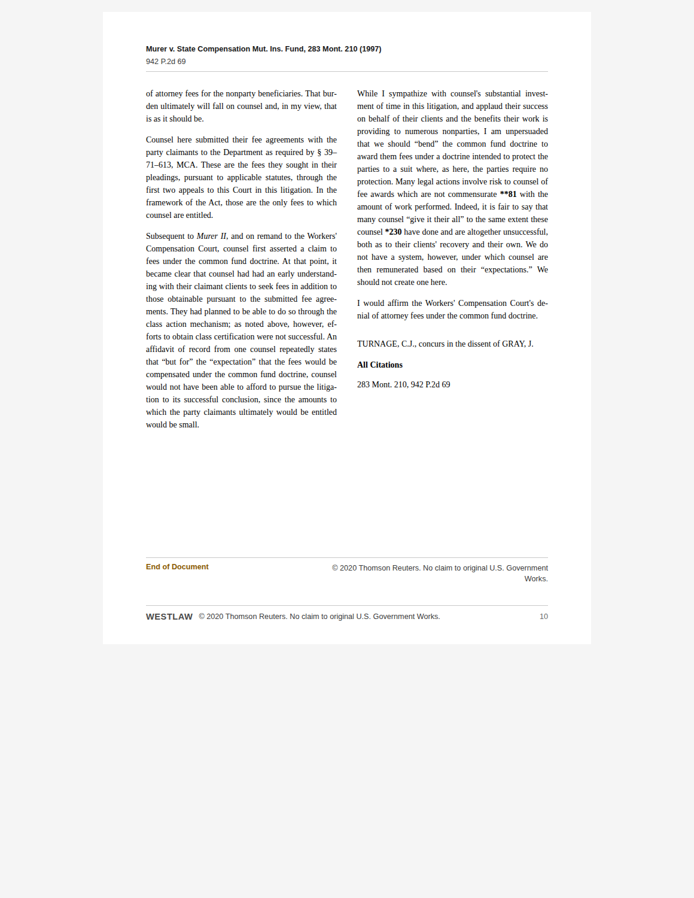Murer v. State Compensation Mut. Ins. Fund, 283 Mont. 210 (1997)
942 P.2d 69
of attorney fees for the nonparty beneficiaries. That burden ultimately will fall on counsel and, in my view, that is as it should be.
Counsel here submitted their fee agreements with the party claimants to the Department as required by § 39–71–613, MCA. These are the fees they sought in their pleadings, pursuant to applicable statutes, through the first two appeals to this Court in this litigation. In the framework of the Act, those are the only fees to which counsel are entitled.
Subsequent to Murer II, and on remand to the Workers' Compensation Court, counsel first asserted a claim to fees under the common fund doctrine. At that point, it became clear that counsel had had an early understanding with their claimant clients to seek fees in addition to those obtainable pursuant to the submitted fee agreements. They had planned to be able to do so through the class action mechanism; as noted above, however, efforts to obtain class certification were not successful. An affidavit of record from one counsel repeatedly states that “but for” the “expectation” that the fees would be compensated under the common fund doctrine, counsel would not have been able to afford to pursue the litigation to its successful conclusion, since the amounts to which the party claimants ultimately would be entitled would be small.
While I sympathize with counsel's substantial investment of time in this litigation, and applaud their success on behalf of their clients and the benefits their work is providing to numerous nonparties, I am unpersuaded that we should “bend” the common fund doctrine to award them fees under a doctrine intended to protect the parties to a suit where, as here, the parties require no protection. Many legal actions involve risk to counsel of fee awards which are not commensurate **81 with the amount of work performed. Indeed, it is fair to say that many counsel “give it their all” to the same extent these counsel *230 have done and are altogether unsuccessful, both as to their clients' recovery and their own. We do not have a system, however, under which counsel are then remunerated based on their “expectations.” We should not create one here.
I would affirm the Workers' Compensation Court's denial of attorney fees under the common fund doctrine.
TURNAGE, C.J., concurs in the dissent of GRAY, J.
All Citations
283 Mont. 210, 942 P.2d 69
End of Document
© 2020 Thomson Reuters. No claim to original U.S. Government Works.
WESTLAW © 2020 Thomson Reuters. No claim to original U.S. Government Works.
10